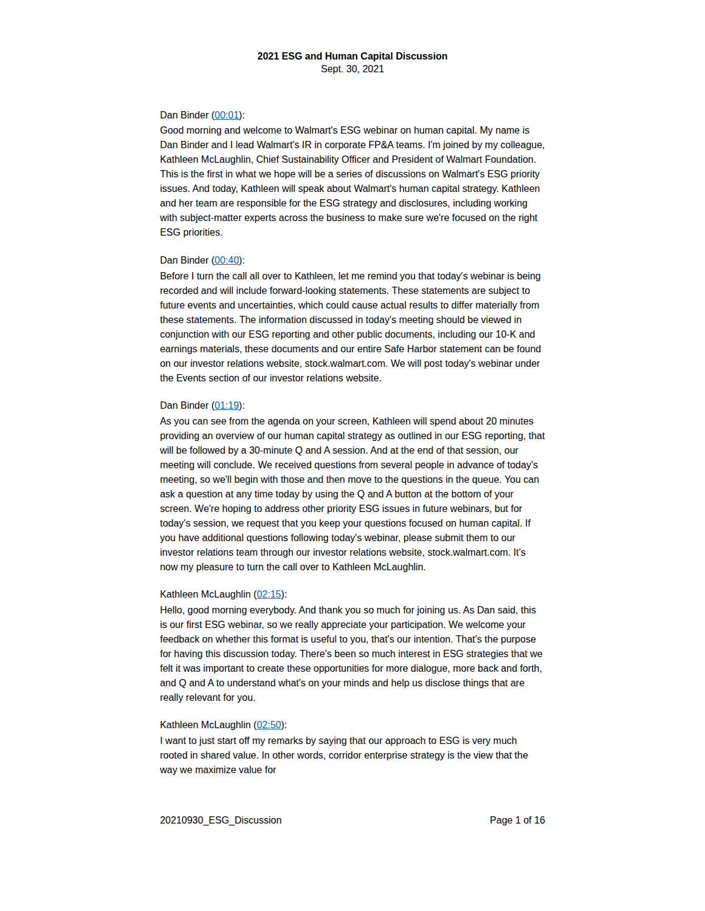2021 ESG and Human Capital Discussion
Sept. 30, 2021
Dan Binder (00:01):
Good morning and welcome to Walmart's ESG webinar on human capital. My name is Dan Binder and I lead Walmart's IR in corporate FP&A teams. I'm joined by my colleague, Kathleen McLaughlin, Chief Sustainability Officer and President of Walmart Foundation. This is the first in what we hope will be a series of discussions on Walmart's ESG priority issues. And today, Kathleen will speak about Walmart's human capital strategy. Kathleen and her team are responsible for the ESG strategy and disclosures, including working with subject-matter experts across the business to make sure we're focused on the right ESG priorities.
Dan Binder (00:40):
Before I turn the call all over to Kathleen, let me remind you that today's webinar is being recorded and will include forward-looking statements. These statements are subject to future events and uncertainties, which could cause actual results to differ materially from these statements. The information discussed in today's meeting should be viewed in conjunction with our ESG reporting and other public documents, including our 10-K and earnings materials, these documents and our entire Safe Harbor statement can be found on our investor relations website, stock.walmart.com. We will post today's webinar under the Events section of our investor relations website.
Dan Binder (01:19):
As you can see from the agenda on your screen, Kathleen will spend about 20 minutes providing an overview of our human capital strategy as outlined in our ESG reporting, that will be followed by a 30-minute Q and A session. And at the end of that session, our meeting will conclude. We received questions from several people in advance of today's meeting, so we'll begin with those and then move to the questions in the queue. You can ask a question at any time today by using the Q and A button at the bottom of your screen. We're hoping to address other priority ESG issues in future webinars, but for today's session, we request that you keep your questions focused on human capital. If you have additional questions following today's webinar, please submit them to our investor relations team through our investor relations website, stock.walmart.com. It's now my pleasure to turn the call over to Kathleen McLaughlin.
Kathleen McLaughlin (02:15):
Hello, good morning everybody. And thank you so much for joining us. As Dan said, this is our first ESG webinar, so we really appreciate your participation. We welcome your feedback on whether this format is useful to you, that's our intention. That's the purpose for having this discussion today. There's been so much interest in ESG strategies that we felt it was important to create these opportunities for more dialogue, more back and forth, and Q and A to understand what's on your minds and help us disclose things that are really relevant for you.
Kathleen McLaughlin (02:50):
I want to just start off my remarks by saying that our approach to ESG is very much rooted in shared value. In other words, corridor enterprise strategy is the view that the way we maximize value for
20210930_ESG_Discussion
Page 1 of 16